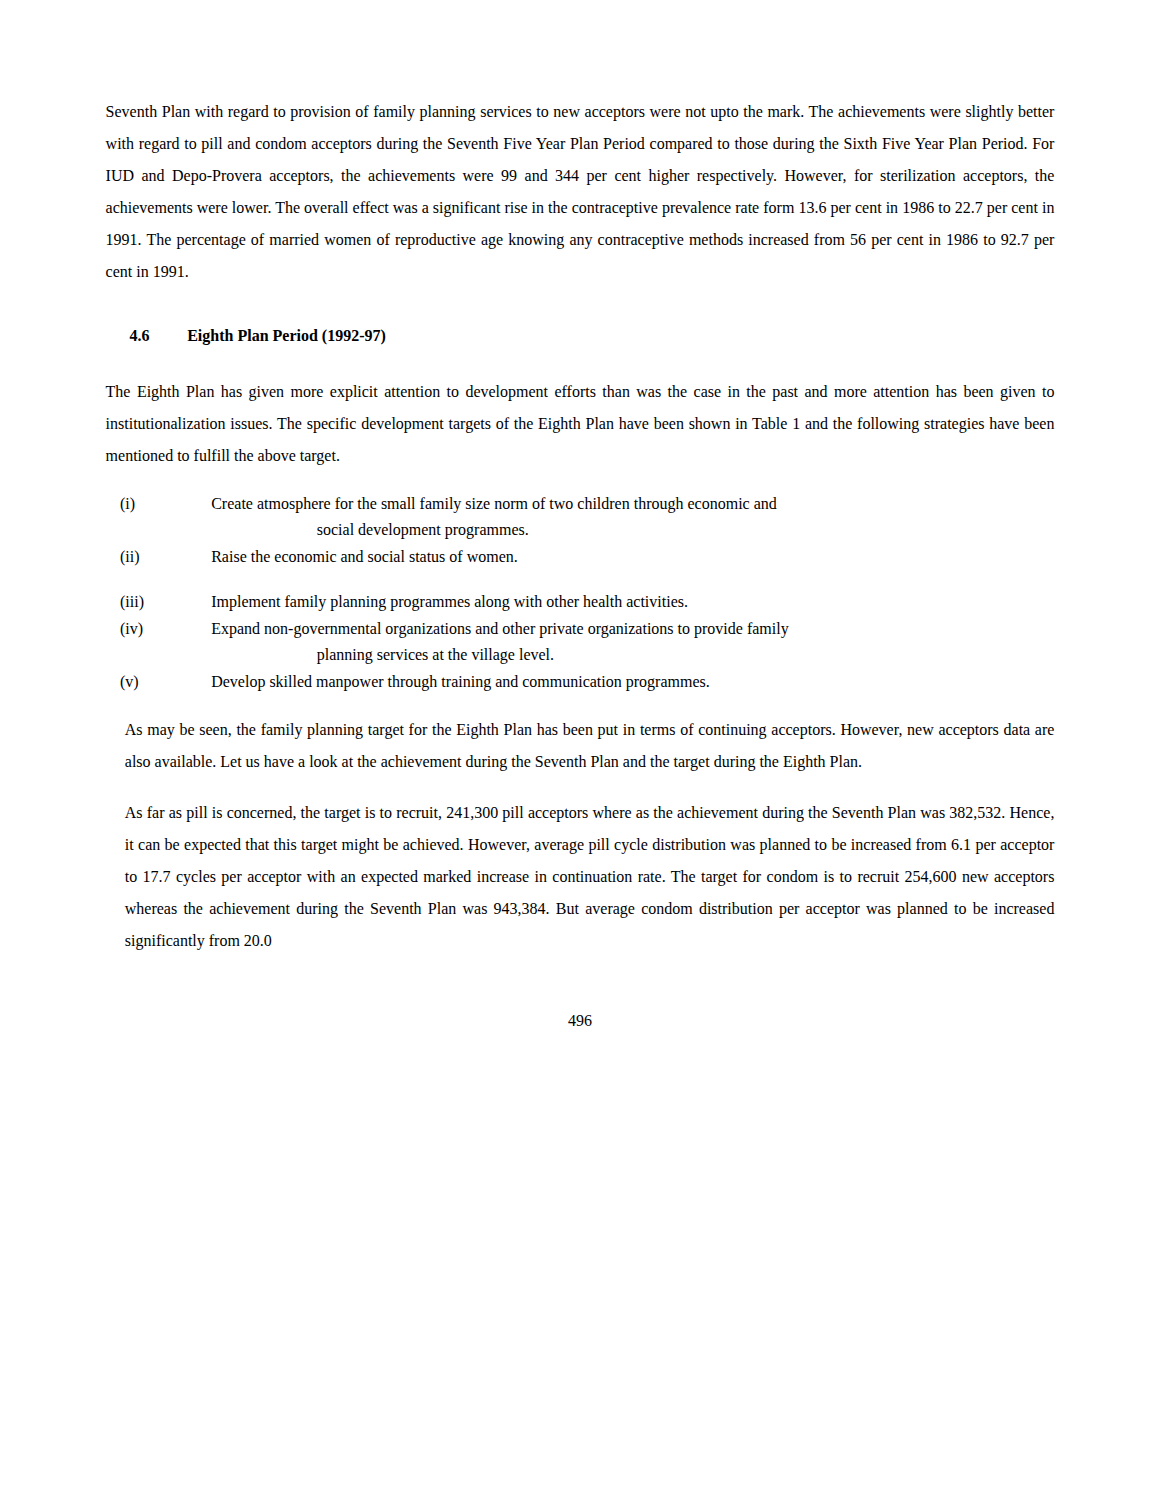Seventh Plan with regard to provision of family planning services to new acceptors were not upto the mark. The achievements were slightly better with regard to pill and condom acceptors during the Seventh Five Year Plan Period compared to those during the Sixth Five Year Plan Period. For IUD and Depo-Provera acceptors, the achievements were 99 and 344 per cent higher respectively. However, for sterilization acceptors, the achievements were lower. The overall effect was a significant rise in the contraceptive prevalence rate form 13.6 per cent in 1986 to 22.7 per cent in 1991. The percentage of married women of reproductive age knowing any contraceptive methods increased from 56 per cent in 1986 to 92.7 per cent in 1991.
4.6 Eighth Plan Period (1992-97)
The Eighth Plan has given more explicit attention to development efforts than was the case in the past and more attention has been given to institutionalization issues. The specific development targets of the Eighth Plan have been shown in Table 1 and the following strategies have been mentioned to fulfill the above target.
(i) Create atmosphere for the small family size norm of two children through economic and
social development programmes.
(ii) Raise the economic and social status of women.
(iii) Implement family planning programmes along with other health activities.
(iv) Expand non-governmental organizations and other private organizations to provide family
planning services at the village level.
(v) Develop skilled manpower through training and communication programmes.
As may be seen, the family planning target for the Eighth Plan has been put in terms of continuing acceptors. However, new acceptors data are also available. Let us have a look at the achievement during the Seventh Plan and the target during the Eighth Plan.
As far as pill is concerned, the target is to recruit, 241,300 pill acceptors where as the achievement during the Seventh Plan was 382,532. Hence, it can be expected that this target might be achieved. However, average pill cycle distribution was planned to be increased from 6.1 per acceptor to 17.7 cycles per acceptor with an expected marked increase in continuation rate. The target for condom is to recruit 254,600 new acceptors whereas the achievement during the Seventh Plan was 943,384. But average condom distribution per acceptor was planned to be increased significantly from 20.0
496